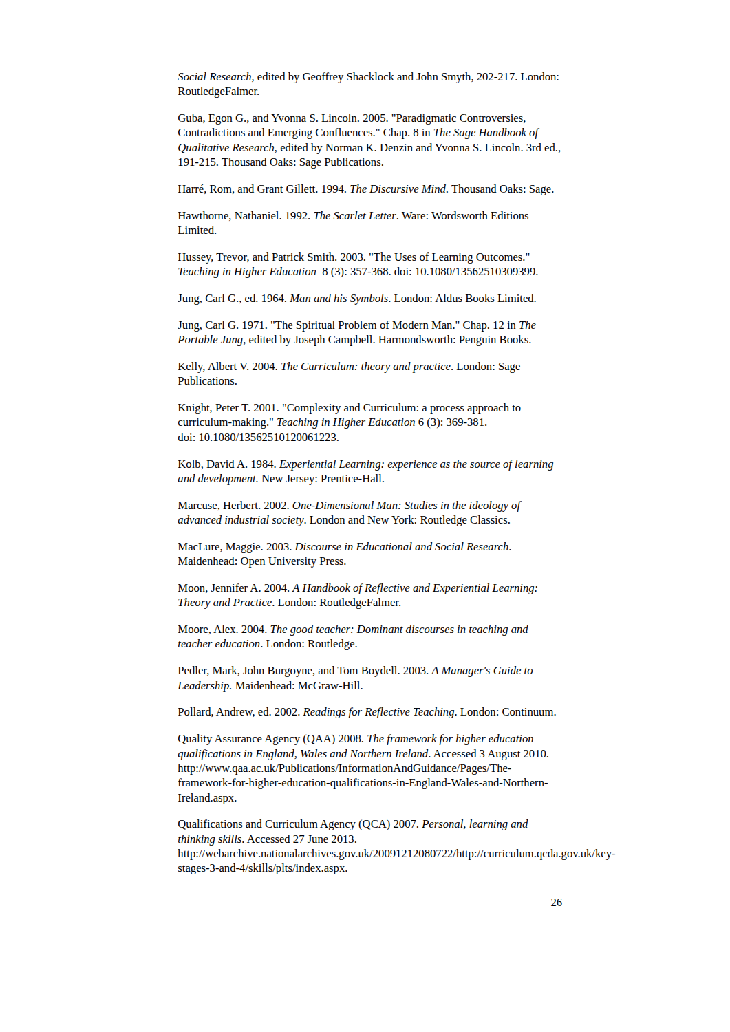Social Research, edited by Geoffrey Shacklock and John Smyth, 202-217. London: RoutledgeFalmer.
Guba, Egon G., and Yvonna S. Lincoln. 2005. "Paradigmatic Controversies, Contradictions and Emerging Confluences." Chap. 8 in The Sage Handbook of Qualitative Research, edited by Norman K. Denzin and Yvonna S. Lincoln. 3rd ed., 191-215. Thousand Oaks: Sage Publications.
Harré, Rom, and Grant Gillett. 1994. The Discursive Mind. Thousand Oaks: Sage.
Hawthorne, Nathaniel. 1992. The Scarlet Letter. Ware: Wordsworth Editions Limited.
Hussey, Trevor, and Patrick Smith. 2003. "The Uses of Learning Outcomes." Teaching in Higher Education 8 (3): 357-368. doi: 10.1080/13562510309399.
Jung, Carl G., ed. 1964. Man and his Symbols. London: Aldus Books Limited.
Jung, Carl G. 1971. "The Spiritual Problem of Modern Man." Chap. 12 in The Portable Jung, edited by Joseph Campbell. Harmondsworth: Penguin Books.
Kelly, Albert V. 2004. The Curriculum: theory and practice. London: Sage Publications.
Knight, Peter T. 2001. "Complexity and Curriculum: a process approach to curriculum-making." Teaching in Higher Education 6 (3): 369-381.
doi: 10.1080/13562510120061223.
Kolb, David A. 1984. Experiential Learning: experience as the source of learning and development. New Jersey: Prentice-Hall.
Marcuse, Herbert. 2002. One-Dimensional Man: Studies in the ideology of advanced industrial society. London and New York: Routledge Classics.
MacLure, Maggie. 2003. Discourse in Educational and Social Research. Maidenhead: Open University Press.
Moon, Jennifer A. 2004. A Handbook of Reflective and Experiential Learning: Theory and Practice. London: RoutledgeFalmer.
Moore, Alex. 2004. The good teacher: Dominant discourses in teaching and teacher education. London: Routledge.
Pedler, Mark, John Burgoyne, and Tom Boydell. 2003. A Manager's Guide to Leadership. Maidenhead: McGraw-Hill.
Pollard, Andrew, ed. 2002. Readings for Reflective Teaching. London: Continuum.
Quality Assurance Agency (QAA) 2008. The framework for higher education qualifications in England, Wales and Northern Ireland. Accessed 3 August 2010.
http://www.qaa.ac.uk/Publications/InformationAndGuidance/Pages/The-framework-for-higher-education-qualifications-in-England-Wales-and-Northern-Ireland.aspx.
Qualifications and Curriculum Agency (QCA) 2007. Personal, learning and thinking skills. Accessed 27 June 2013.
http://webarchive.nationalarchives.gov.uk/20091212080722/http://curriculum.qcda.gov.uk/key-stages-3-and-4/skills/plts/index.aspx.
26